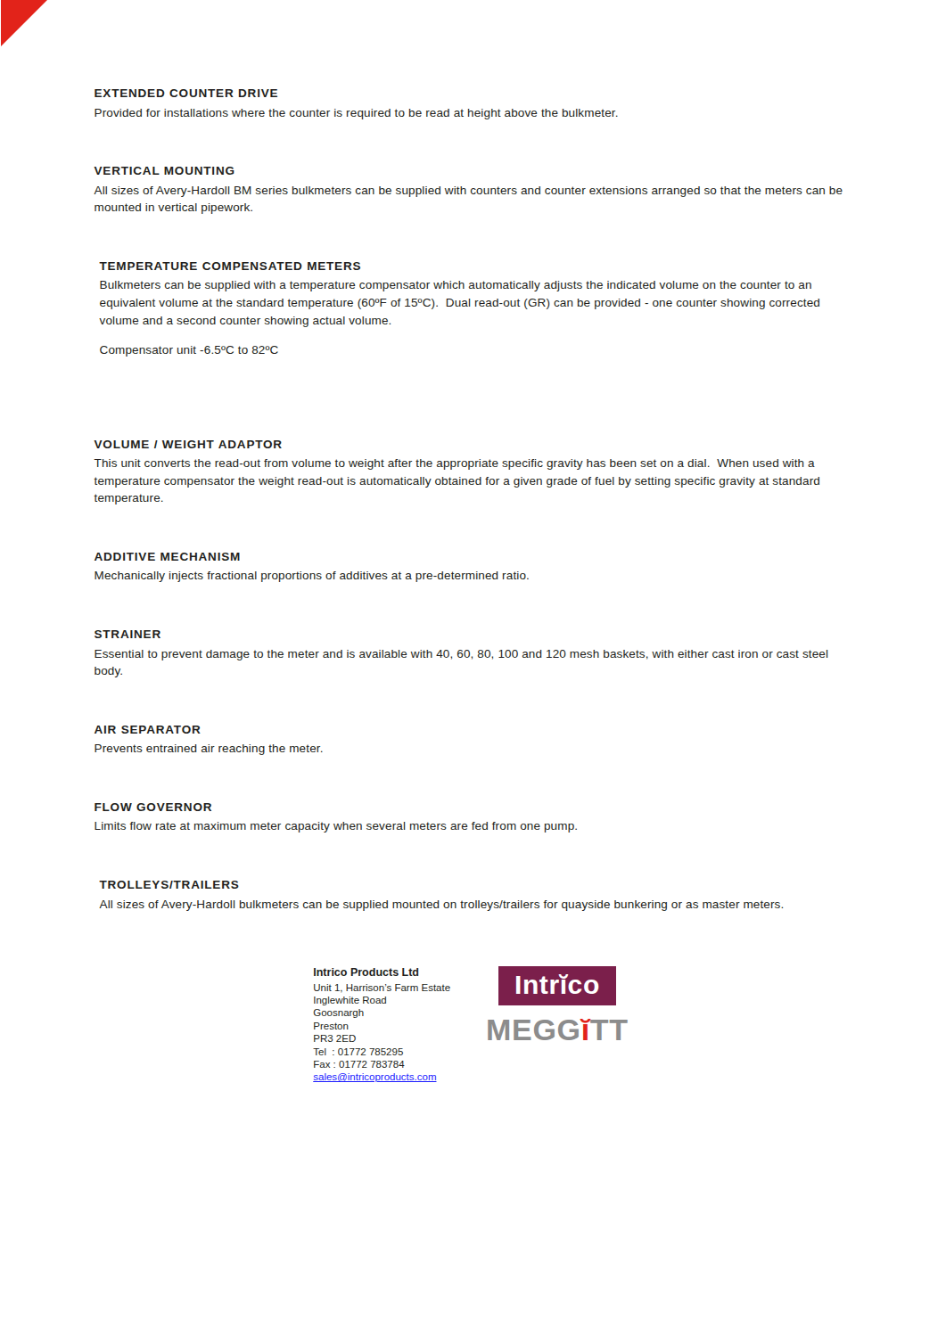Extended Counter Drive
Provided for installations where the counter is required to be read at height above the bulkmeter.
Vertical Mounting
All sizes of Avery-Hardoll BM series bulkmeters can be supplied with counters and counter extensions arranged so that the meters can be mounted in vertical pipework.
Temperature Compensated Meters
Bulkmeters can be supplied with a temperature compensator which automatically adjusts the indicated volume on the counter to an equivalent volume at the standard temperature (60ºF of 15ºC). Dual read-out (GR) can be provided - one counter showing corrected volume and a second counter showing actual volume.
Compensator unit -6.5ºC to 82ºC
Volume / Weight Adaptor
This unit converts the read-out from volume to weight after the appropriate specific gravity has been set on a dial. When used with a temperature compensator the weight read-out is automatically obtained for a given grade of fuel by setting specific gravity at standard temperature.
Additive Mechanism
Mechanically injects fractional proportions of additives at a pre-determined ratio.
Strainer
Essential to prevent damage to the meter and is available with 40, 60, 80, 100 and 120 mesh baskets, with either cast iron or cast steel body.
Air Separator
Prevents entrained air reaching the meter.
Flow Governor
Limits flow rate at maximum meter capacity when several meters are fed from one pump.
Trolleys/Trailers
All sizes of Avery-Hardoll bulkmeters can be supplied mounted on trolleys/trailers for quayside bunkering or as master meters.
Intrico Products Ltd
Unit 1, Harrison’s Farm Estate
Inglewhite Road
Goosnargh
Preston
PR3 2ED
Tel : 01772 785295
Fax : 01772 783784
sales@intricoproducts.com
Intrĭco
MEGGĭ TT